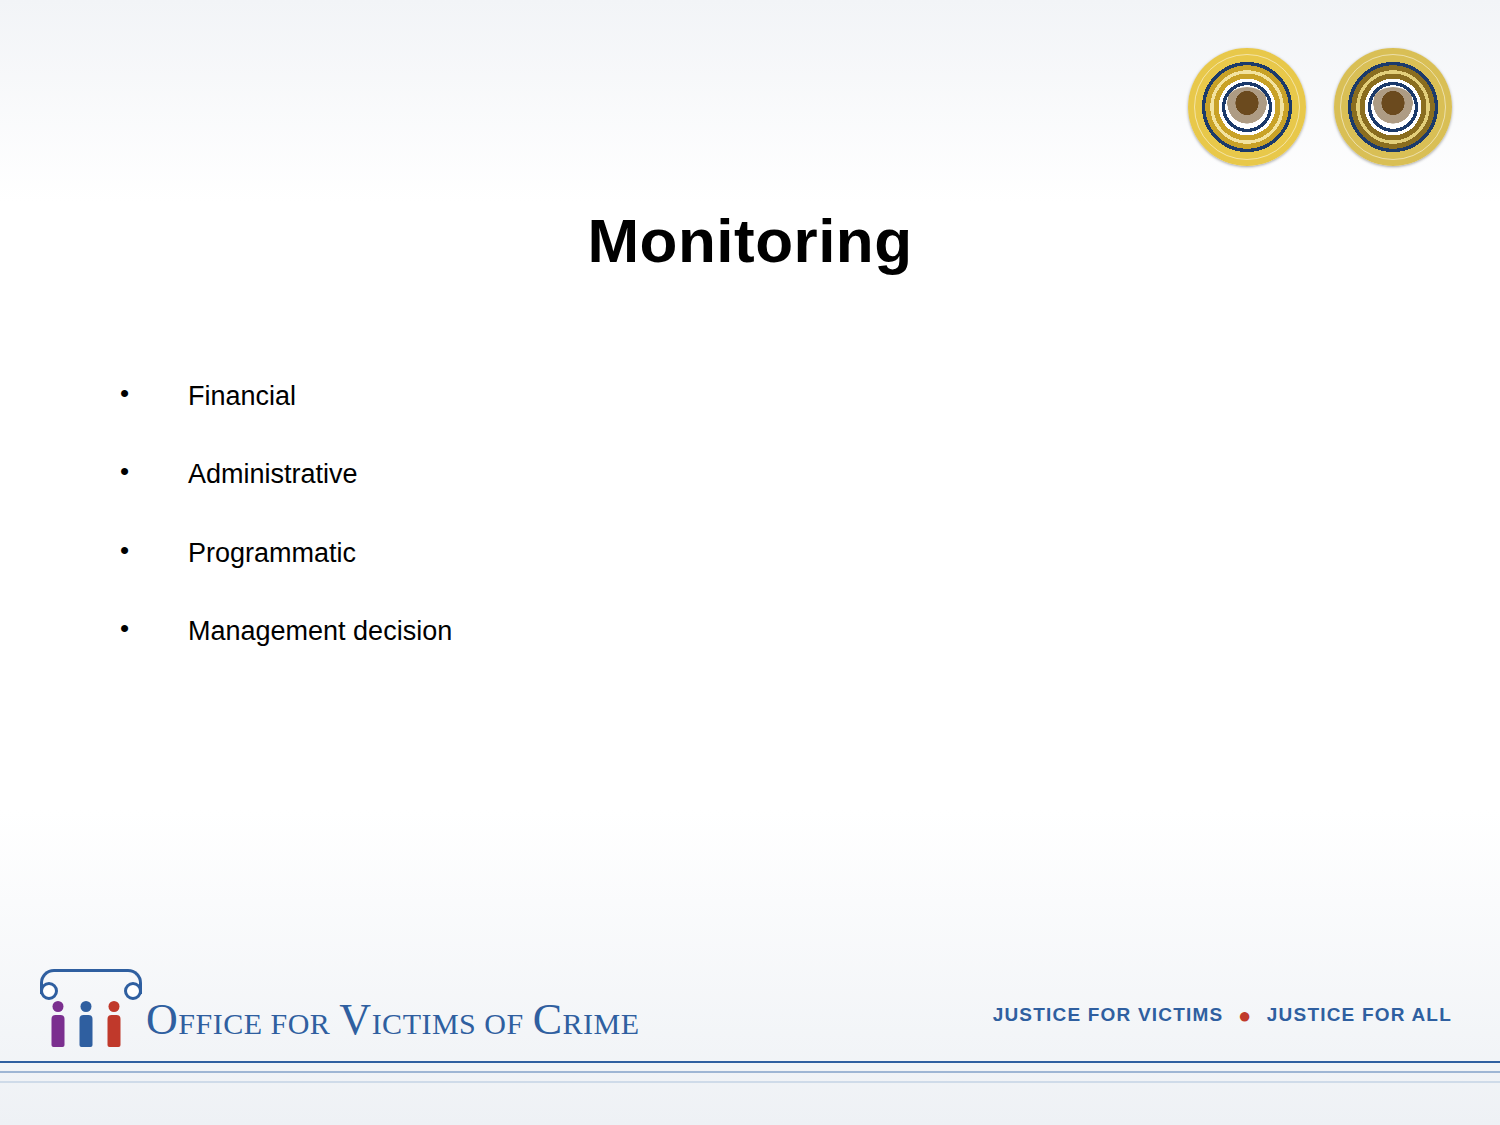Monitoring
Financial
Administrative
Programmatic
Management decision
OFFICE FOR VICTIMS OF CRIME
JUSTICE FOR VICTIMS ● JUSTICE FOR ALL